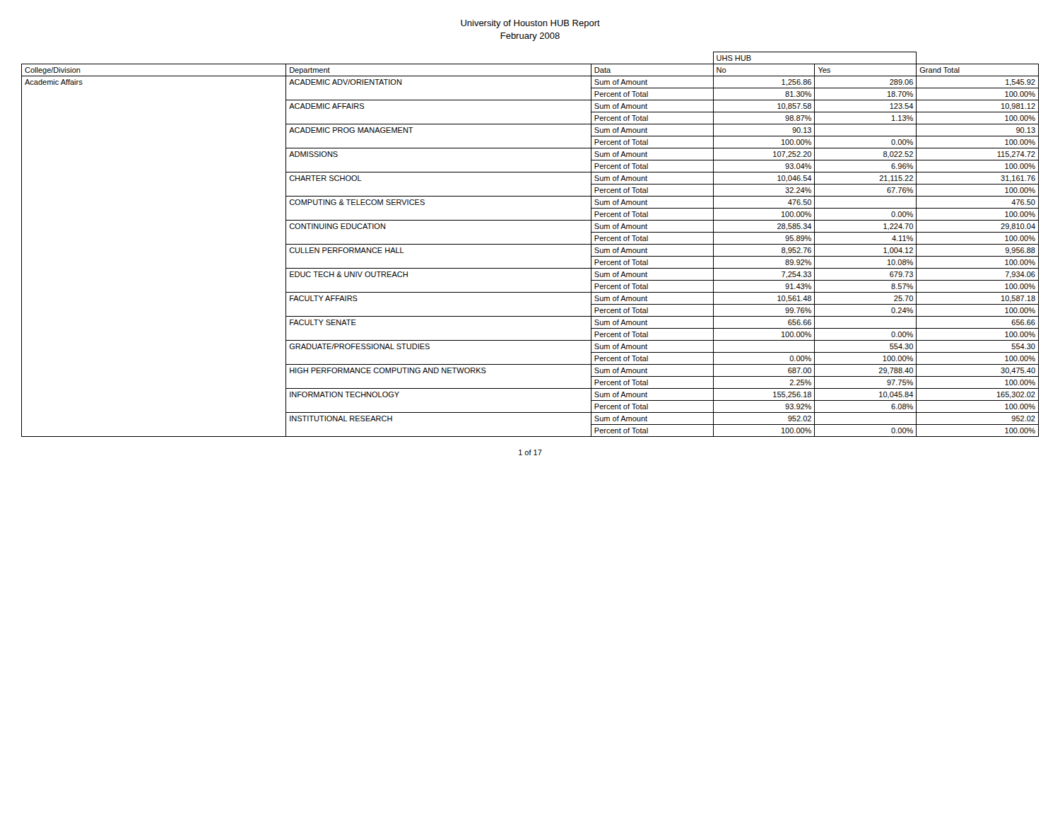University of Houston HUB Report
February 2008
| | | | UHS HUB | |
| --- | --- | --- | --- | --- |
| College/Division | Department | Data | No | Yes | Grand Total |
| Academic Affairs | ACADEMIC ADV/ORIENTATION | Sum of Amount | 1,256.86 | 289.06 | 1,545.92 |
| Percent of Total | 81.30% | 18.70% | 100.00% |
| ACADEMIC AFFAIRS | Sum of Amount | 10,857.58 | 123.54 | 10,981.12 |
| Percent of Total | 98.87% | 1.13% | 100.00% |
| ACADEMIC PROG MANAGEMENT | Sum of Amount | 90.13 | | 90.13 |
| Percent of Total | 100.00% | 0.00% | 100.00% |
| ADMISSIONS | Sum of Amount | 107,252.20 | 8,022.52 | 115,274.72 |
| Percent of Total | 93.04% | 6.96% | 100.00% |
| CHARTER SCHOOL | Sum of Amount | 10,046.54 | 21,115.22 | 31,161.76 |
| Percent of Total | 32.24% | 67.76% | 100.00% |
| COMPUTING & TELECOM SERVICES | Sum of Amount | 476.50 | | 476.50 |
| Percent of Total | 100.00% | 0.00% | 100.00% |
| CONTINUING EDUCATION | Sum of Amount | 28,585.34 | 1,224.70 | 29,810.04 |
| Percent of Total | 95.89% | 4.11% | 100.00% |
| CULLEN PERFORMANCE HALL | Sum of Amount | 8,952.76 | 1,004.12 | 9,956.88 |
| Percent of Total | 89.92% | 10.08% | 100.00% |
| EDUC TECH & UNIV OUTREACH | Sum of Amount | 7,254.33 | 679.73 | 7,934.06 |
| Percent of Total | 91.43% | 8.57% | 100.00% |
| FACULTY AFFAIRS | Sum of Amount | 10,561.48 | 25.70 | 10,587.18 |
| Percent of Total | 99.76% | 0.24% | 100.00% |
| FACULTY SENATE | Sum of Amount | 656.66 | | 656.66 |
| Percent of Total | 100.00% | 0.00% | 100.00% |
| GRADUATE/PROFESSIONAL STUDIES | Sum of Amount | | 554.30 | 554.30 |
| Percent of Total | 0.00% | 100.00% | 100.00% |
| HIGH PERFORMANCE COMPUTING AND NETWORKS | Sum of Amount | 687.00 | 29,788.40 | 30,475.40 |
| Percent of Total | 2.25% | 97.75% | 100.00% |
| INFORMATION TECHNOLOGY | Sum of Amount | 155,256.18 | 10,045.84 | 165,302.02 |
| Percent of Total | 93.92% | 6.08% | 100.00% |
| INSTITUTIONAL RESEARCH | Sum of Amount | 952.02 | | 952.02 |
| Percent of Total | 100.00% | 0.00% | 100.00% |
1 of 17